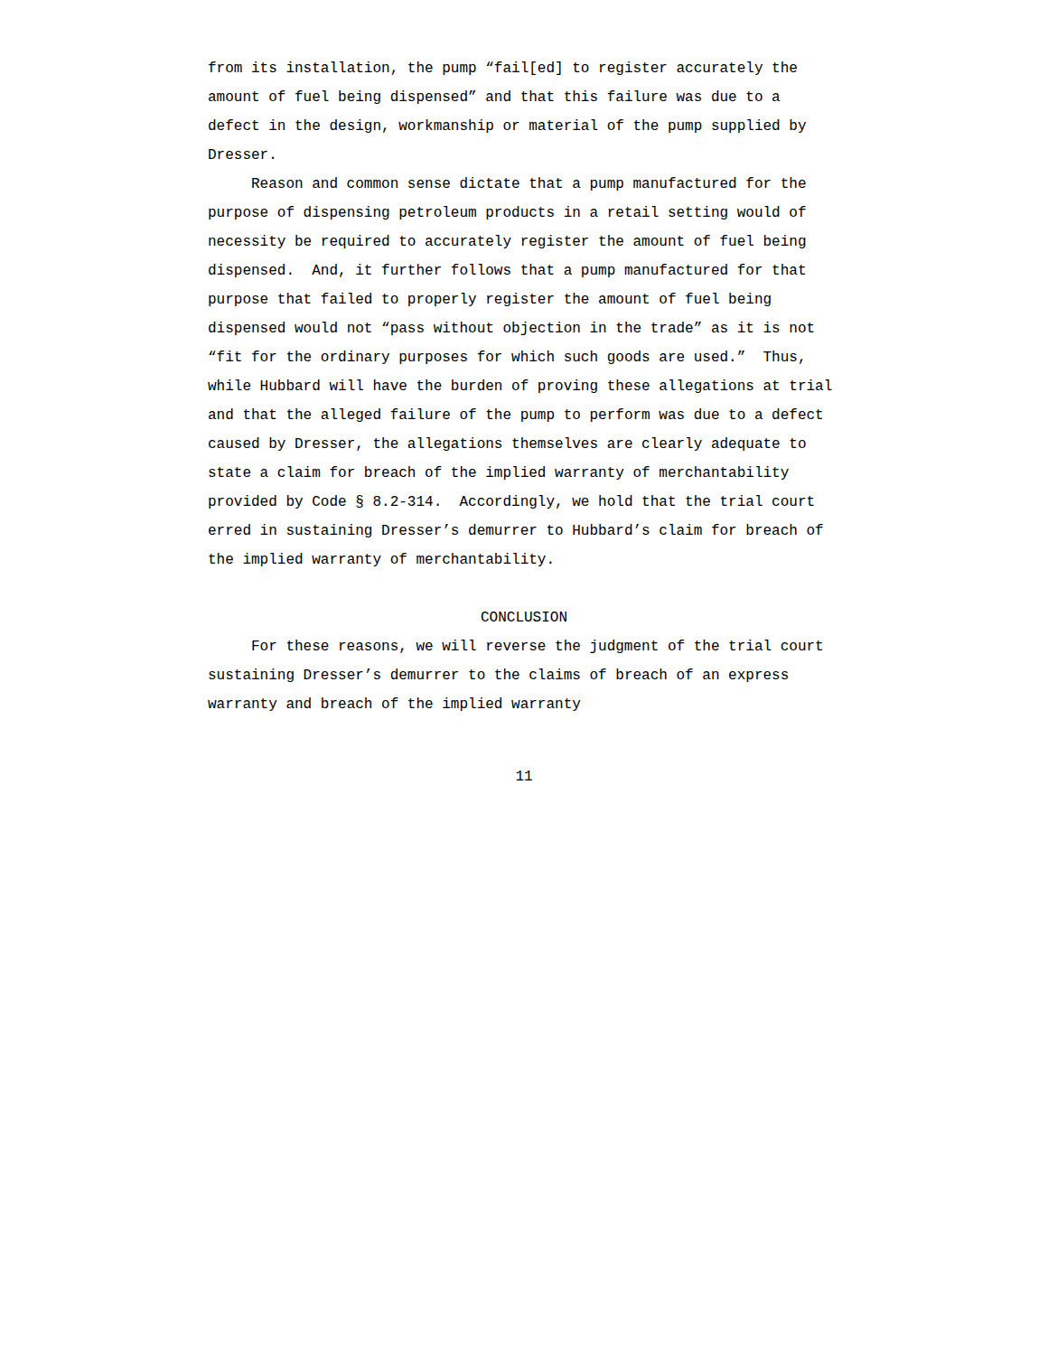from its installation, the pump “fail[ed] to register accurately the amount of fuel being dispensed” and that this failure was due to a defect in the design, workmanship or material of the pump supplied by Dresser.
Reason and common sense dictate that a pump manufactured for the purpose of dispensing petroleum products in a retail setting would of necessity be required to accurately register the amount of fuel being dispensed. And, it further follows that a pump manufactured for that purpose that failed to properly register the amount of fuel being dispensed would not “pass without objection in the trade” as it is not “fit for the ordinary purposes for which such goods are used.” Thus, while Hubbard will have the burden of proving these allegations at trial and that the alleged failure of the pump to perform was due to a defect caused by Dresser, the allegations themselves are clearly adequate to state a claim for breach of the implied warranty of merchantability provided by Code § 8.2-314. Accordingly, we hold that the trial court erred in sustaining Dresser’s demurrer to Hubbard’s claim for breach of the implied warranty of merchantability.
CONCLUSION
For these reasons, we will reverse the judgment of the trial court sustaining Dresser’s demurrer to the claims of breach of an express warranty and breach of the implied warranty
11